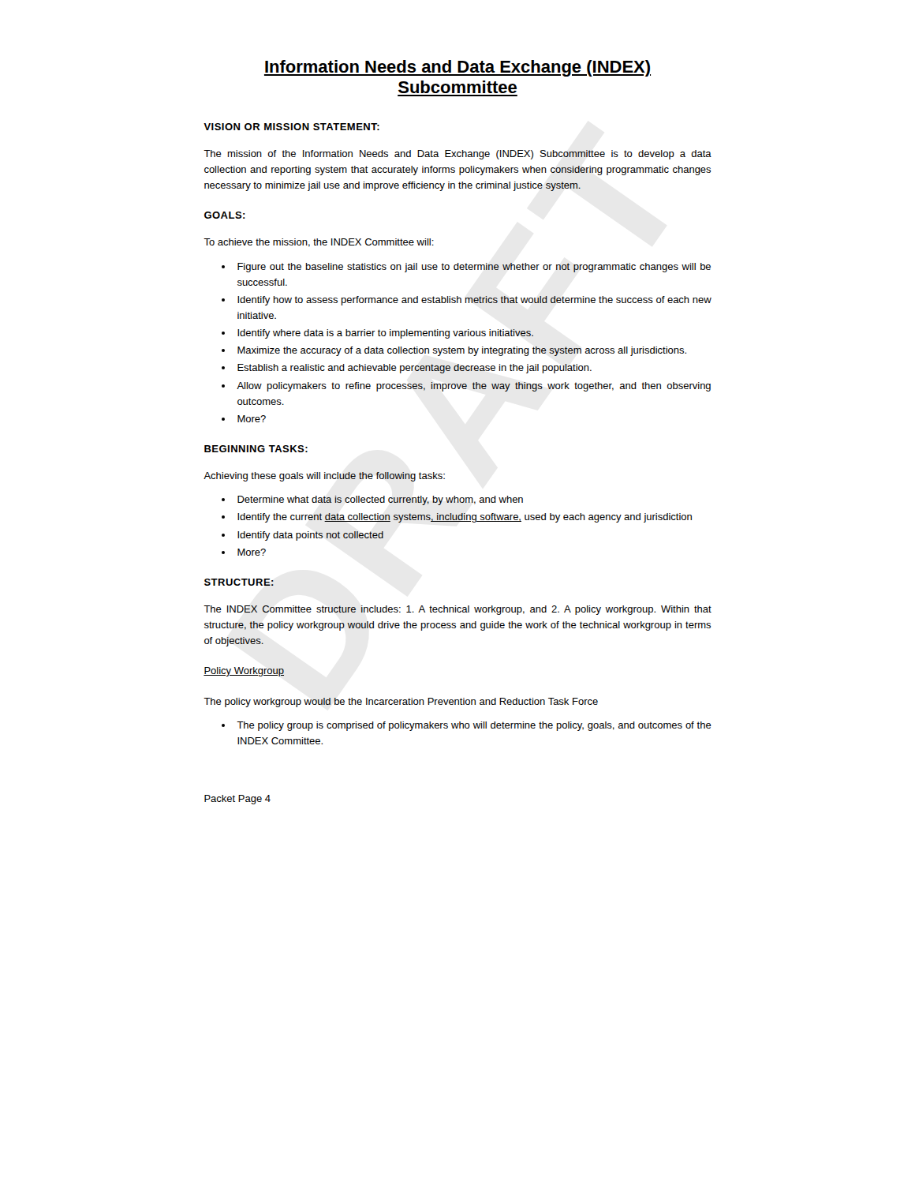DRAFT
Information Needs and Data Exchange (INDEX) Subcommittee
VISION OR MISSION STATEMENT:
The mission of the Information Needs and Data Exchange (INDEX) Subcommittee is to develop a data collection and reporting system that accurately informs policymakers when considering programmatic changes necessary to minimize jail use and improve efficiency in the criminal justice system.
GOALS:
To achieve the mission, the INDEX Committee will:
Figure out the baseline statistics on jail use to determine whether or not programmatic changes will be successful.
Identify how to assess performance and establish metrics that would determine the success of each new initiative.
Identify where data is a barrier to implementing various initiatives.
Maximize the accuracy of a data collection system by integrating the system across all jurisdictions.
Establish a realistic and achievable percentage decrease in the jail population.
Allow policymakers to refine processes, improve the way things work together, and then observing outcomes.
More?
BEGINNING TASKS:
Achieving these goals will include the following tasks:
Determine what data is collected currently, by whom, and when
Identify the current data collection systems, including software, used by each agency and jurisdiction
Identify data points not collected
More?
STRUCTURE:
The INDEX Committee structure includes: 1. A technical workgroup, and 2. A policy workgroup. Within that structure, the policy workgroup would drive the process and guide the work of the technical workgroup in terms of objectives.
Policy Workgroup
The policy workgroup would be the Incarceration Prevention and Reduction Task Force
The policy group is comprised of policymakers who will determine the policy, goals, and outcomes of the INDEX Committee.
Packet Page 4